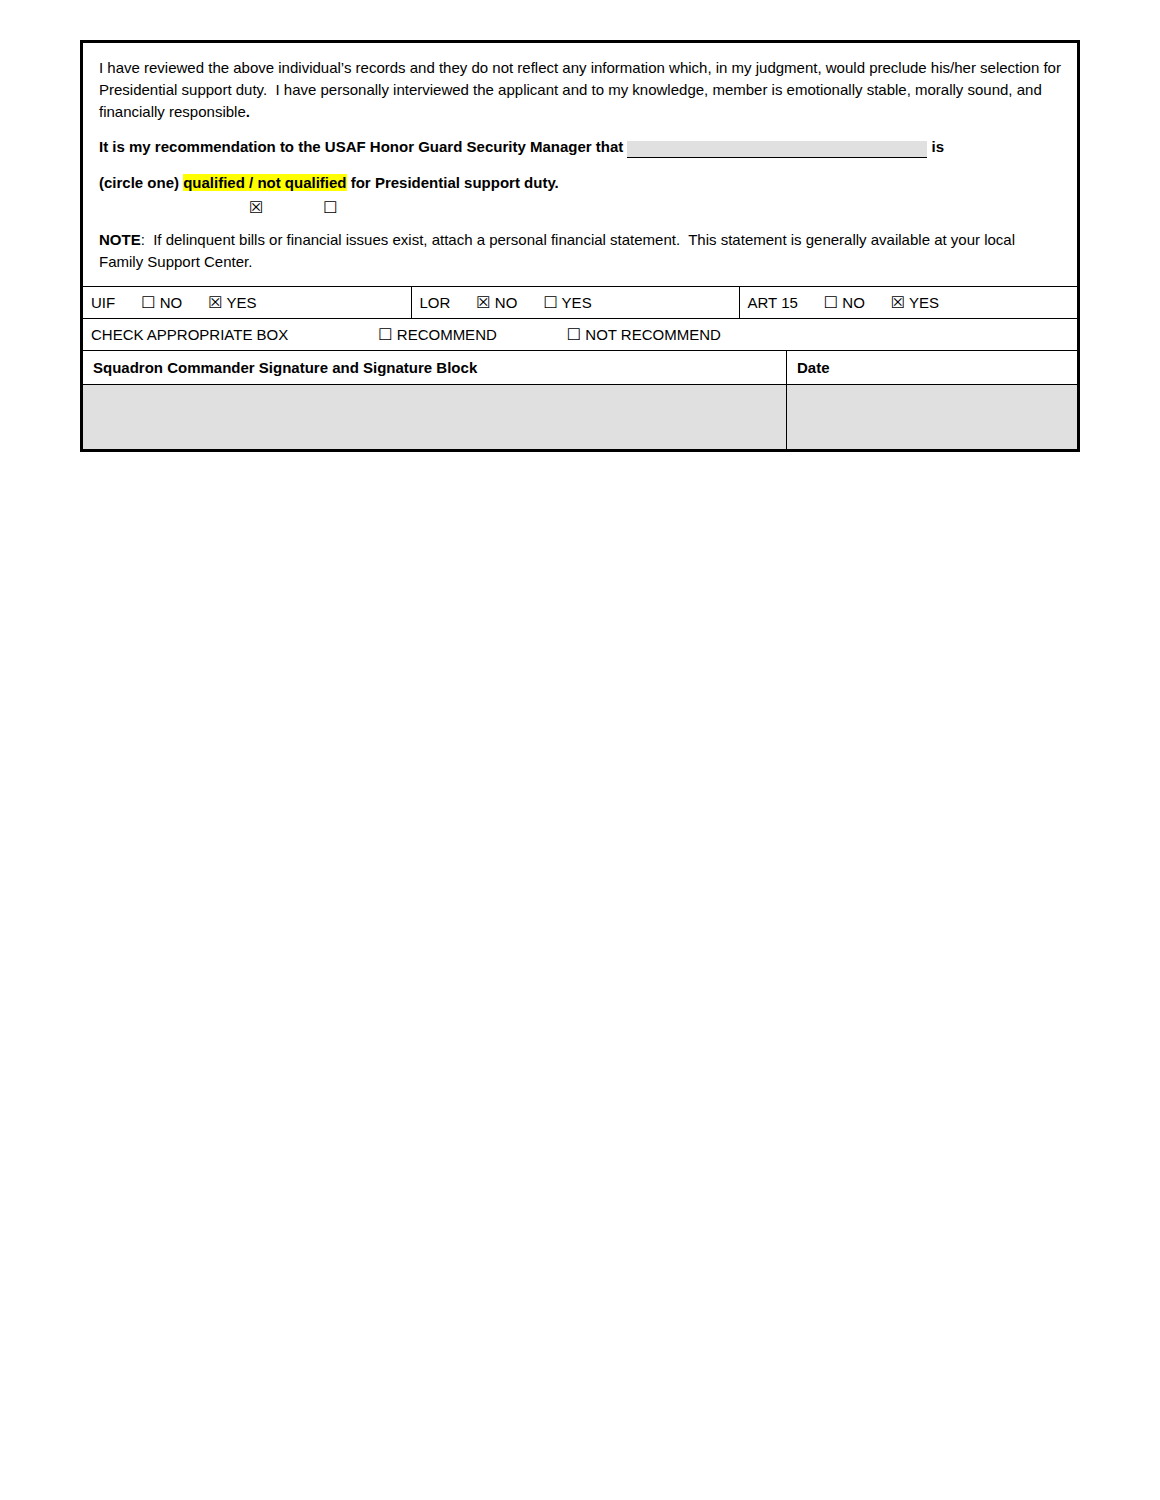| I have reviewed the above individual’s records and they do not reflect any information which, in my judgment, would preclude his/her selection for Presidential support duty. I have personally interviewed the applicant and to my knowledge, member is emotionally stable, morally sound, and financially responsible . It is my recommendation to the USAF Honor Guard Security Manager that is (circle one) qualified / not qualified for Presidential support duty. ☒ ☐ NOTE : If delinquent bills or financial issues exist, attach a personal financial statement. This statement is generally available at your local Family Support Center. |
| / UIF ☐ NO ☒ YES / LOR ☒ NO ☐ YES / ART 15 ☐ NO ☒ YES / |
| CHECK APPROPRIATE BOX ☐ RECOMMEND ☐ NOT RECOMMEND |
| Squadron Commander Signature and Signature Block | Date |